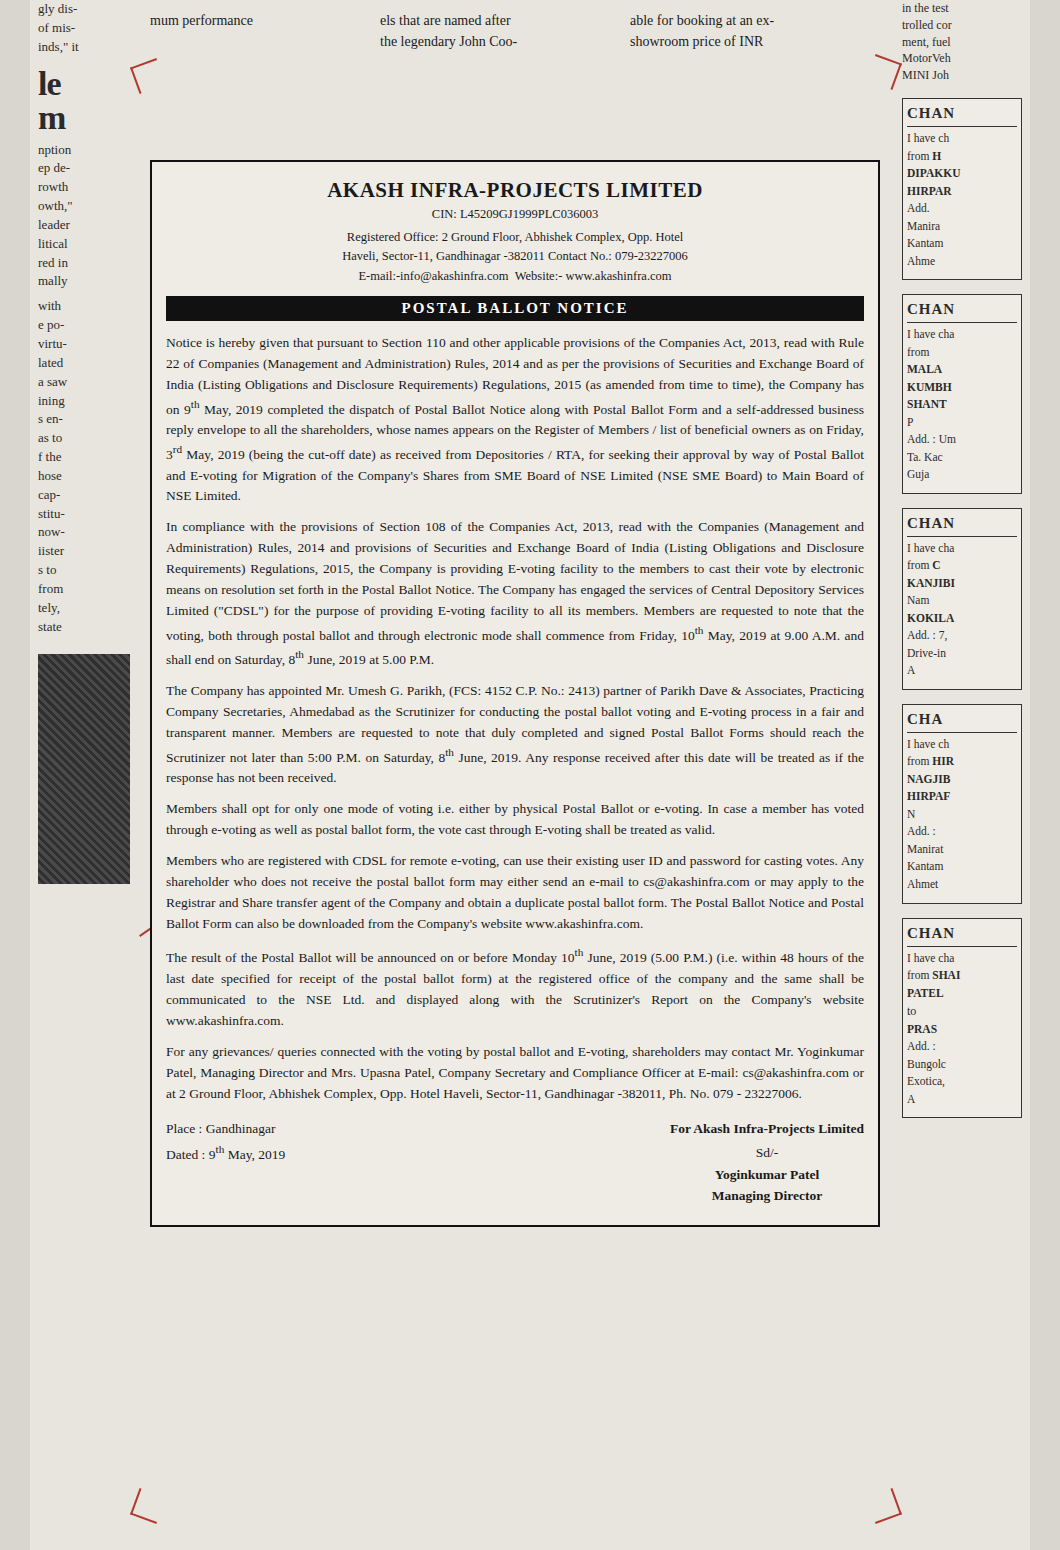gly dis-
of mis-
inds," it
le
m
nption
ep de-
rowth
owth,"
leader
litical
red in
mally
with
e po-
virtu-
lated
a saw
ining
s en-
as to
f the
hose
cap-
stitu-
now-
iister
s to
from
tely,
state
in the test
trolled cor
ment, fuel
MotorVeh
MINI Joh
CHAN
I have ch
from H
DIPAKKU
HIRPAR
Add.
Manira
Kantam
Ahme
CHAN
I have cha
from
MALA
KUMBH
SHANT
P
Add. : Um
Ta. Kac
Guja
CHAN
I have cha
from C
KANJIBI
Nam
KOKILA
Add. : 7,
Drive-in
A
CHA
I have ch
from HIR
NAGJIB
HIRPAF
N
Add. :
Manirat
Kantam
Ahmet
CHAN
I have cha
from SHAI
PATEL
to
PRAS
Add. :
Bungolc
Exotica,
A
mum performance
els that are named after
the legendary John Coo-
able for booking at an ex-
showroom price of INR
AKASH INFRA-PROJECTS LIMITED
CIN: L45209GJ1999PLC036003
Registered Office: 2 Ground Floor, Abhishek Complex, Opp. Hotel
Haveli, Sector-11, Gandhinagar -382011 Contact No.: 079-23227006
E-mail:-info@akashinfra.com Website:- www.akashinfra.com
POSTAL BALLOT NOTICE
Notice is hereby given that pursuant to Section 110 and other applicable provisions of the Companies Act, 2013, read with Rule 22 of Companies (Management and Administration) Rules, 2014 and as per the provisions of Securities and Exchange Board of India (Listing Obligations and Disclosure Requirements) Regulations, 2015 (as amended from time to time), the Company has on 9th May, 2019 completed the dispatch of Postal Ballot Notice along with Postal Ballot Form and a self-addressed business reply envelope to all the shareholders, whose names appears on the Register of Members / list of beneficial owners as on Friday, 3rd May, 2019 (being the cut-off date) as received from Depositories / RTA, for seeking their approval by way of Postal Ballot and E-voting for Migration of the Company's Shares from SME Board of NSE Limited (NSE SME Board) to Main Board of NSE Limited.
In compliance with the provisions of Section 108 of the Companies Act, 2013, read with the Companies (Management and Administration) Rules, 2014 and provisions of Securities and Exchange Board of India (Listing Obligations and Disclosure Requirements) Regulations, 2015, the Company is providing E-voting facility to the members to cast their vote by electronic means on resolution set forth in the Postal Ballot Notice. The Company has engaged the services of Central Depository Services Limited ("CDSL") for the purpose of providing E-voting facility to all its members. Members are requested to note that the voting, both through postal ballot and through electronic mode shall commence from Friday, 10th May, 2019 at 9.00 A.M. and shall end on Saturday, 8th June, 2019 at 5.00 P.M.
The Company has appointed Mr. Umesh G. Parikh, (FCS: 4152 C.P. No.: 2413) partner of Parikh Dave & Associates, Practicing Company Secretaries, Ahmedabad as the Scrutinizer for conducting the postal ballot voting and E-voting process in a fair and transparent manner. Members are requested to note that duly completed and signed Postal Ballot Forms should reach the Scrutinizer not later than 5:00 P.M. on Saturday, 8th June, 2019. Any response received after this date will be treated as if the response has not been received.
Members shall opt for only one mode of voting i.e. either by physical Postal Ballot or e-voting. In case a member has voted through e-voting as well as postal ballot form, the vote cast through E-voting shall be treated as valid.
Members who are registered with CDSL for remote e-voting, can use their existing user ID and password for casting votes. Any shareholder who does not receive the postal ballot form may either send an e-mail to cs@akashinfra.com or may apply to the Registrar and Share transfer agent of the Company and obtain a duplicate postal ballot form. The Postal Ballot Notice and Postal Ballot Form can also be downloaded from the Company's website www.akashinfra.com.
The result of the Postal Ballot will be announced on or before Monday 10th June, 2019 (5.00 P.M.) (i.e. within 48 hours of the last date specified for receipt of the postal ballot form) at the registered office of the company and the same shall be communicated to the NSE Ltd. and displayed along with the Scrutinizer's Report on the Company's website www.akashinfra.com.
For any grievances/ queries connected with the voting by postal ballot and E-voting, shareholders may contact Mr. Yoginkumar Patel, Managing Director and Mrs. Upasna Patel, Company Secretary and Compliance Officer at E-mail: cs@akashinfra.com or at 2 Ground Floor, Abhishek Complex, Opp. Hotel Haveli, Sector-11, Gandhinagar -382011, Ph. No. 079 - 23227006.
Place : Gandhinagar
Dated : 9th May, 2019
For Akash Infra-Projects Limited
Sd/-
Yoginkumar Patel
Managing Director